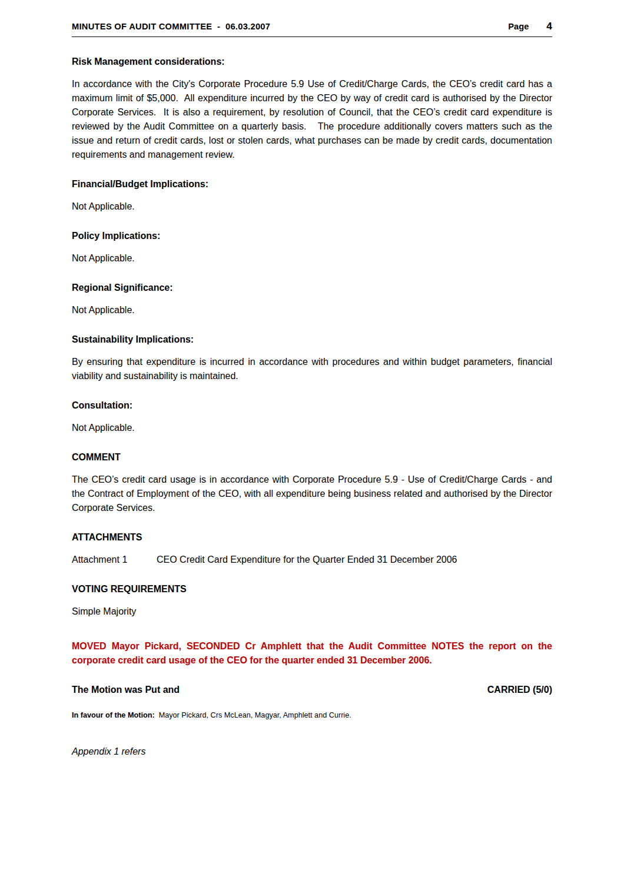MINUTES OF AUDIT COMMITTEE - 06.03.2007 Page 4
Risk Management considerations:
In accordance with the City's Corporate Procedure 5.9 Use of Credit/Charge Cards, the CEO’s credit card has a maximum limit of $5,000. All expenditure incurred by the CEO by way of credit card is authorised by the Director Corporate Services. It is also a requirement, by resolution of Council, that the CEO’s credit card expenditure is reviewed by the Audit Committee on a quarterly basis. The procedure additionally covers matters such as the issue and return of credit cards, lost or stolen cards, what purchases can be made by credit cards, documentation requirements and management review.
Financial/Budget Implications:
Not Applicable.
Policy Implications:
Not Applicable.
Regional Significance:
Not Applicable.
Sustainability Implications:
By ensuring that expenditure is incurred in accordance with procedures and within budget parameters, financial viability and sustainability is maintained.
Consultation:
Not Applicable.
COMMENT
The CEO’s credit card usage is in accordance with Corporate Procedure 5.9 - Use of Credit/Charge Cards - and the Contract of Employment of the CEO, with all expenditure being business related and authorised by the Director Corporate Services.
ATTACHMENTS
Attachment 1 CEO Credit Card Expenditure for the Quarter Ended 31 December 2006
VOTING REQUIREMENTS
Simple Majority
MOVED Mayor Pickard, SECONDED Cr Amphlett that the Audit Committee NOTES the report on the corporate credit card usage of the CEO for the quarter ended 31 December 2006.
The Motion was Put and CARRIED (5/0)
In favour of the Motion: Mayor Pickard, Crs McLean, Magyar, Amphlett and Currie.
Appendix 1 refers